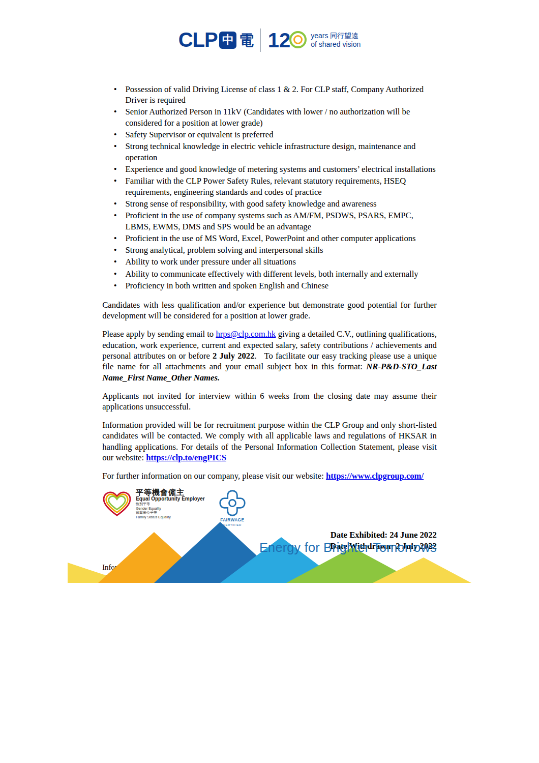CLP 中電
12
years 同行望遠
of shared vision
Possession of valid Driving License of class 1 & 2. For CLP staff, Company Authorized Driver is required
Senior Authorized Person in 11kV (Candidates with lower / no authorization will be considered for a position at lower grade)
Safety Supervisor or equivalent is preferred
Strong technical knowledge in electric vehicle infrastructure design, maintenance and operation
Experience and good knowledge of metering systems and customers’ electrical installations
Familiar with the CLP Power Safety Rules, relevant statutory requirements, HSEQ requirements, engineering standards and codes of practice
Strong sense of responsibility, with good safety knowledge and awareness
Proficient in the use of company systems such as AM/FM, PSDWS, PSARS, EMPC, LBMS, EWMS, DMS and SPS would be an advantage
Proficient in the use of MS Word, Excel, PowerPoint and other computer applications
Strong analytical, problem solving and interpersonal skills
Ability to work under pressure under all situations
Ability to communicate effectively with different levels, both internally and externally
Proficiency in both written and spoken English and Chinese
Candidates with less qualification and/or experience but demonstrate good potential for further development will be considered for a position at lower grade.
Please apply by sending email to hrps@clp.com.hk giving a detailed C.V., outlining qualifications, education, work experience, current and expected salary, safety contributions / achievements and personal attributes on or before 2 July 2022. To facilitate our easy tracking please use a unique file name for all attachments and your email subject box in this format: NR-P&D-STO_Last Name_First Name_Other Names.
Applicants not invited for interview within 6 weeks from the closing date may assume their applications unsuccessful.
Information provided will be for recruitment purpose within the CLP Group and only short-listed candidates will be contacted. We comply with all applicable laws and regulations of HKSAR in handling applications. For details of the Personal Information Collection Statement, please visit our website: https://clp.to/engPICS
For further information on our company, please visit our website: https://www.clpgroup.com/
平等機會僱主
Equal Opportunity Employer
性別平等
Gender Equality
家庭崗位平等
Family Status Equality
FAIRWAGE
CERTIFIED
Date Exhibited: 24 June 2022
Date Withdrawn: 2 July 2022
Information Classification: PROPRIETARY
(本項職位空缺只備英文版本)
Energy for Brighter Tomorrows